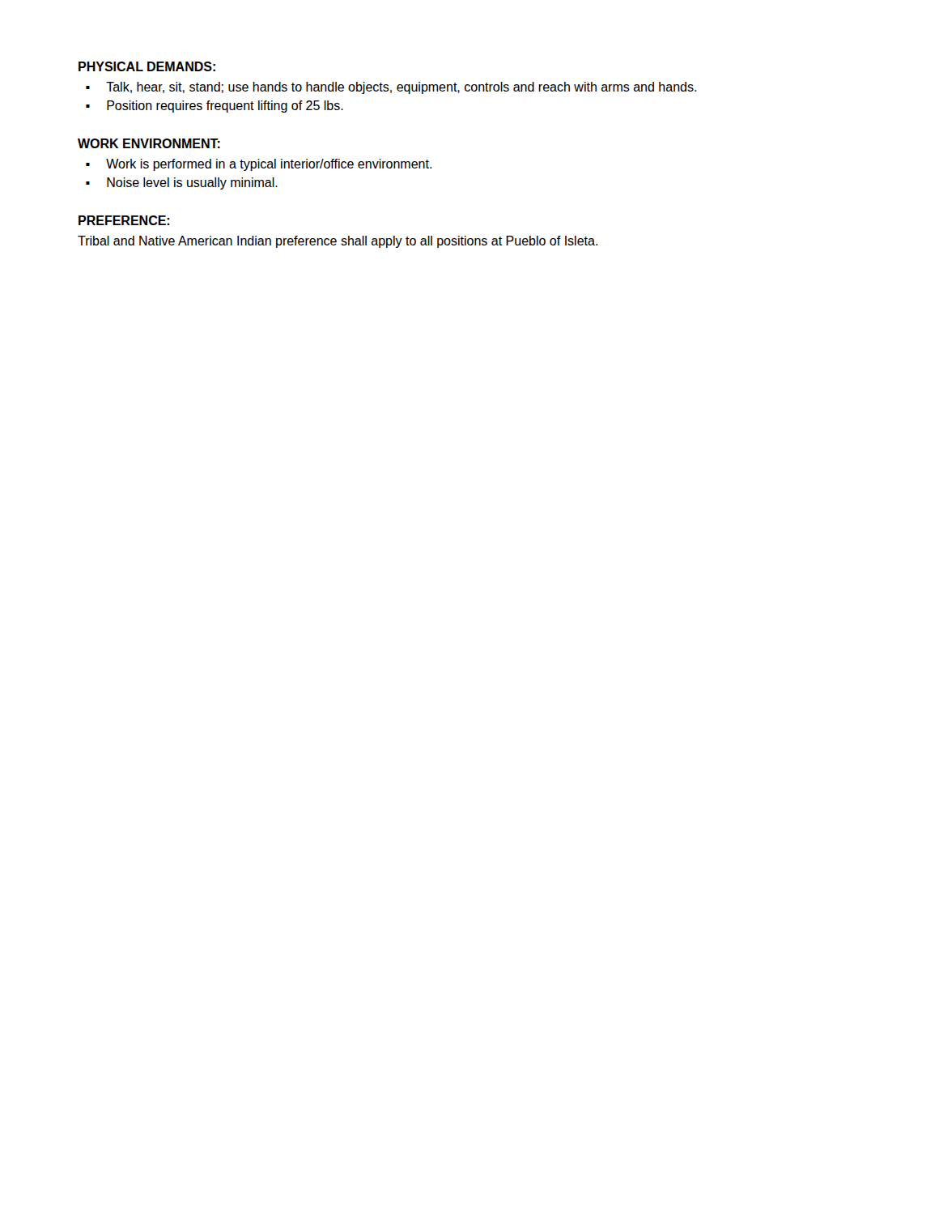Physical Demands:
Talk, hear, sit, stand; use hands to handle objects, equipment, controls and reach with arms and hands.
Position requires frequent lifting of 25 lbs.
Work Environment:
Work is performed in a typical interior/office environment.
Noise level is usually minimal.
Preference:
Tribal and Native American Indian preference shall apply to all positions at Pueblo of Isleta.